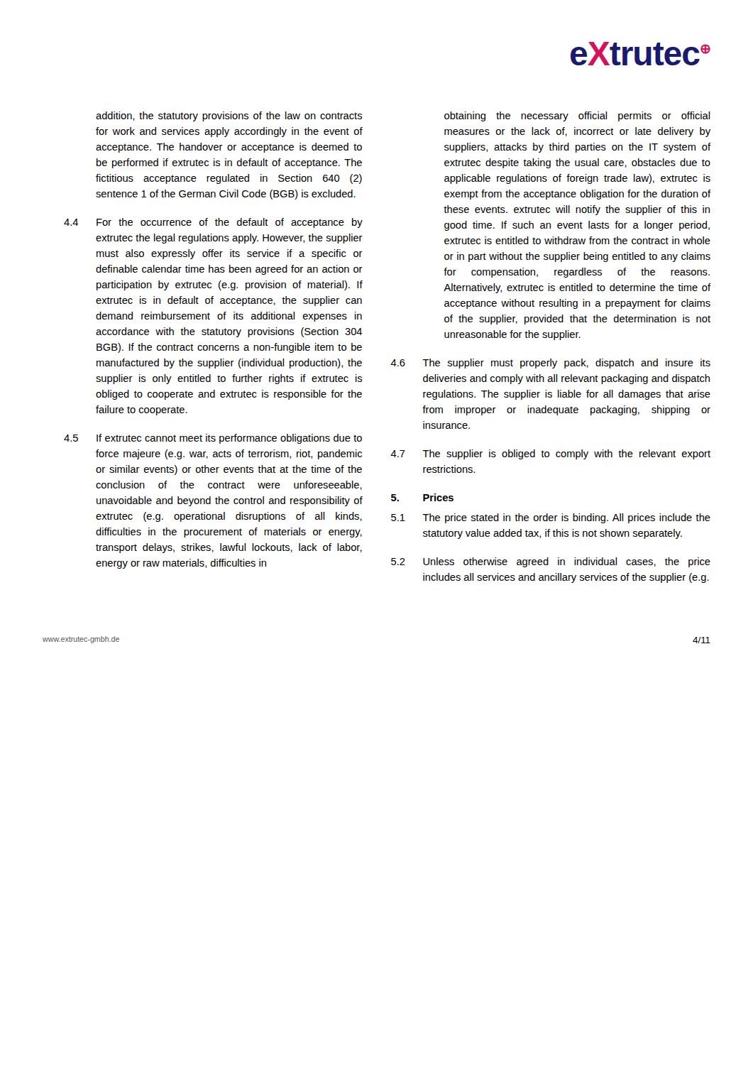eXtrutec⊕
addition, the statutory provisions of the law on contracts for work and services apply accordingly in the event of acceptance. The handover or acceptance is deemed to be performed if extrutec is in default of acceptance. The fictitious acceptance regulated in Section 640 (2) sentence 1 of the German Civil Code (BGB) is excluded.
4.4
For the occurrence of the default of acceptance by extrutec the legal regulations apply. However, the supplier must also expressly offer its service if a specific or definable calendar time has been agreed for an action or participation by extrutec (e.g. provision of material). If extrutec is in default of acceptance, the supplier can demand reimbursement of its additional expenses in accordance with the statutory provisions (Section 304 BGB). If the contract concerns a non-fungible item to be manufactured by the supplier (individual production), the supplier is only entitled to further rights if extrutec is obliged to cooperate and extrutec is responsible for the failure to cooperate.
4.5
If extrutec cannot meet its performance obligations due to force majeure (e.g. war, acts of terrorism, riot, pandemic or similar events) or other events that at the time of the conclusion of the contract were unforeseeable, unavoidable and beyond the control and responsibility of extrutec (e.g. operational disruptions of all kinds, difficulties in the procurement of materials or energy, transport delays, strikes, lawful lockouts, lack of labor, energy or raw materials, difficulties in
obtaining the necessary official permits or official measures or the lack of, incorrect or late delivery by suppliers, attacks by third parties on the IT system of extrutec despite taking the usual care, obstacles due to applicable regulations of foreign trade law), extrutec is exempt from the acceptance obligation for the duration of these events. extrutec will notify the supplier of this in good time. If such an event lasts for a longer period, extrutec is entitled to withdraw from the contract in whole or in part without the supplier being entitled to any claims for compensation, regardless of the reasons. Alternatively, extrutec is entitled to determine the time of acceptance without resulting in a prepayment for claims of the supplier, provided that the determination is not unreasonable for the supplier.
4.6
The supplier must properly pack, dispatch and insure its deliveries and comply with all relevant packaging and dispatch regulations. The supplier is liable for all damages that arise from improper or inadequate packaging, shipping or insurance.
4.7
The supplier is obliged to comply with the relevant export restrictions.
5.
Prices
5.1
The price stated in the order is binding. All prices include the statutory value added tax, if this is not shown separately.
5.2
Unless otherwise agreed in individual cases, the price includes all services and ancillary services of the supplier (e.g.
www.extrutec-gmbh.de 4/11